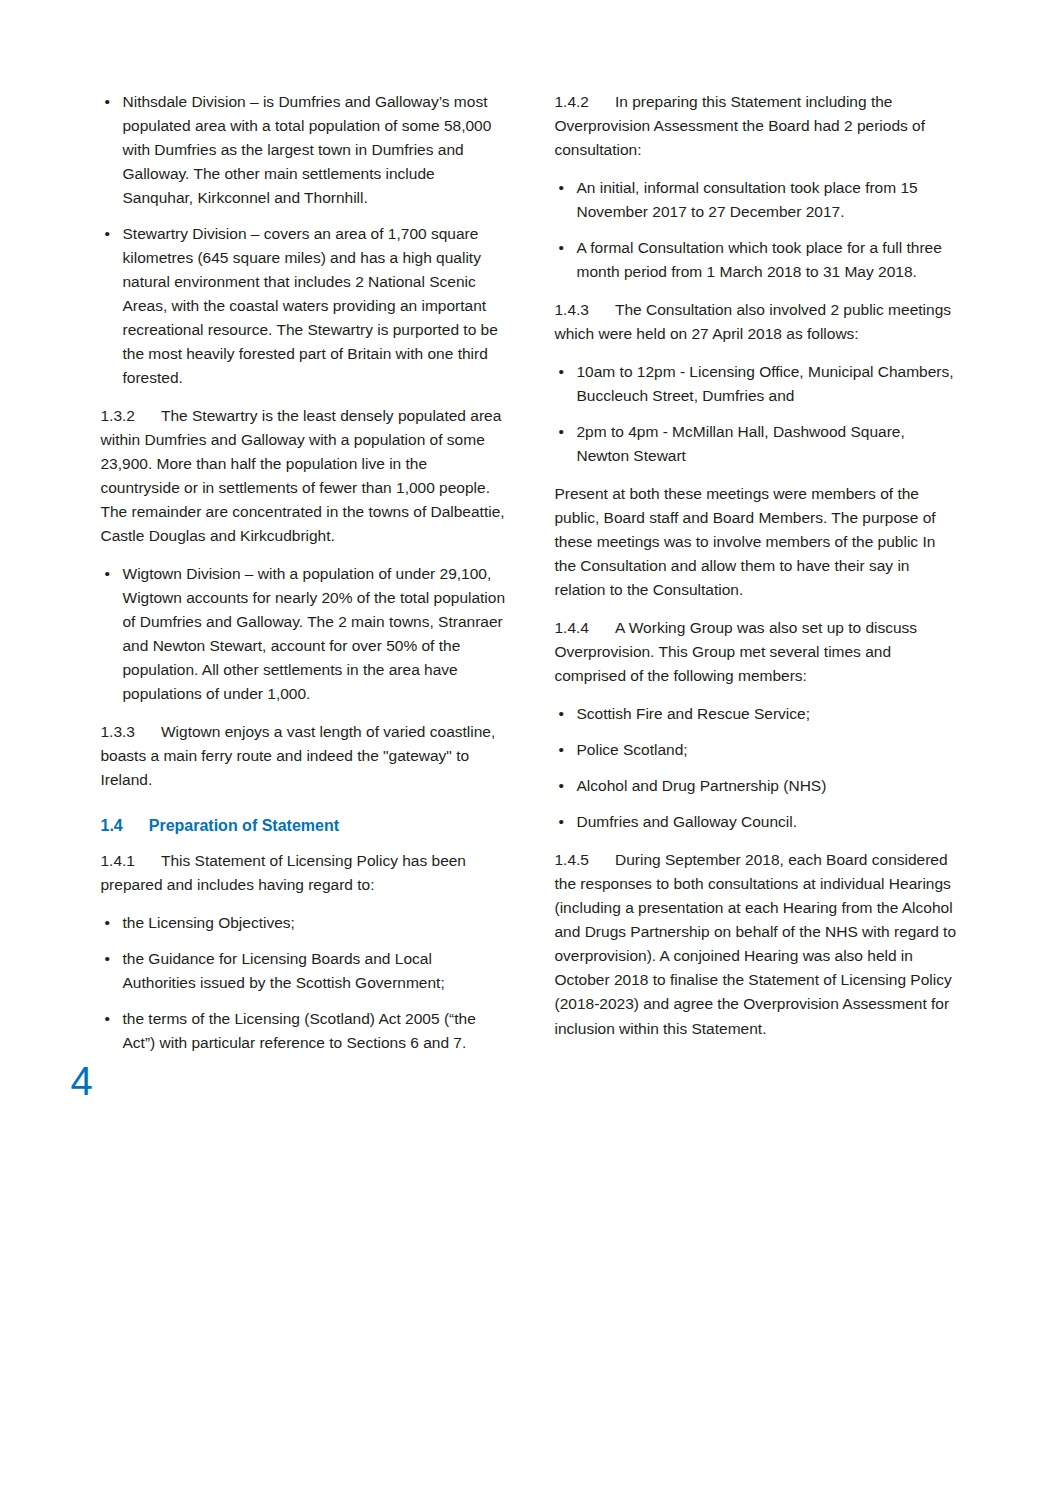Nithsdale Division – is Dumfries and Galloway’s most populated area with a total population of some 58,000 with Dumfries as the largest town in Dumfries and Galloway. The other main settlements include Sanquhar, Kirkconnel and Thornhill.
Stewartry Division – covers an area of 1,700 square kilometres (645 square miles) and has a high quality natural environment that includes 2 National Scenic Areas, with the coastal waters providing an important recreational resource. The Stewartry is purported to be the most heavily forested part of Britain with one third forested.
1.3.2 The Stewartry is the least densely populated area within Dumfries and Galloway with a population of some 23,900. More than half the population live in the countryside or in settlements of fewer than 1,000 people. The remainder are concentrated in the towns of Dalbeattie, Castle Douglas and Kirkcudbright.
Wigtown Division – with a population of under 29,100, Wigtown accounts for nearly 20% of the total population of Dumfries and Galloway. The 2 main towns, Stranraer and Newton Stewart, account for over 50% of the population. All other settlements in the area have populations of under 1,000.
1.3.3 Wigtown enjoys a vast length of varied coastline, boasts a main ferry route and indeed the "gateway" to Ireland.
1.4 Preparation of Statement
1.4.1 This Statement of Licensing Policy has been prepared and includes having regard to:
the Licensing Objectives;
the Guidance for Licensing Boards and Local Authorities issued by the Scottish Government;
the terms of the Licensing (Scotland) Act 2005 (“the Act”) with particular reference to Sections 6 and 7.
1.4.2 In preparing this Statement including the Overprovision Assessment the Board had 2 periods of consultation:
An initial, informal consultation took place from 15 November 2017 to 27 December 2017.
A formal Consultation which took place for a full three month period from 1 March 2018 to 31 May 2018.
1.4.3 The Consultation also involved 2 public meetings which were held on 27 April 2018 as follows:
10am to 12pm - Licensing Office, Municipal Chambers, Buccleuch Street, Dumfries and
2pm to 4pm - McMillan Hall, Dashwood Square, Newton Stewart
Present at both these meetings were members of the public, Board staff and Board Members. The purpose of these meetings was to involve members of the public In the Consultation and allow them to have their say in relation to the Consultation.
1.4.4 A Working Group was also set up to discuss Overprovision. This Group met several times and comprised of the following members:
Scottish Fire and Rescue Service;
Police Scotland;
Alcohol and Drug Partnership (NHS)
Dumfries and Galloway Council.
1.4.5 During September 2018, each Board considered the responses to both consultations at individual Hearings (including a presentation at each Hearing from the Alcohol and Drugs Partnership on behalf of the NHS with regard to overprovision). A conjoined Hearing was also held in October 2018 to finalise the Statement of Licensing Policy (2018-2023) and agree the Overprovision Assessment for inclusion within this Statement.
4